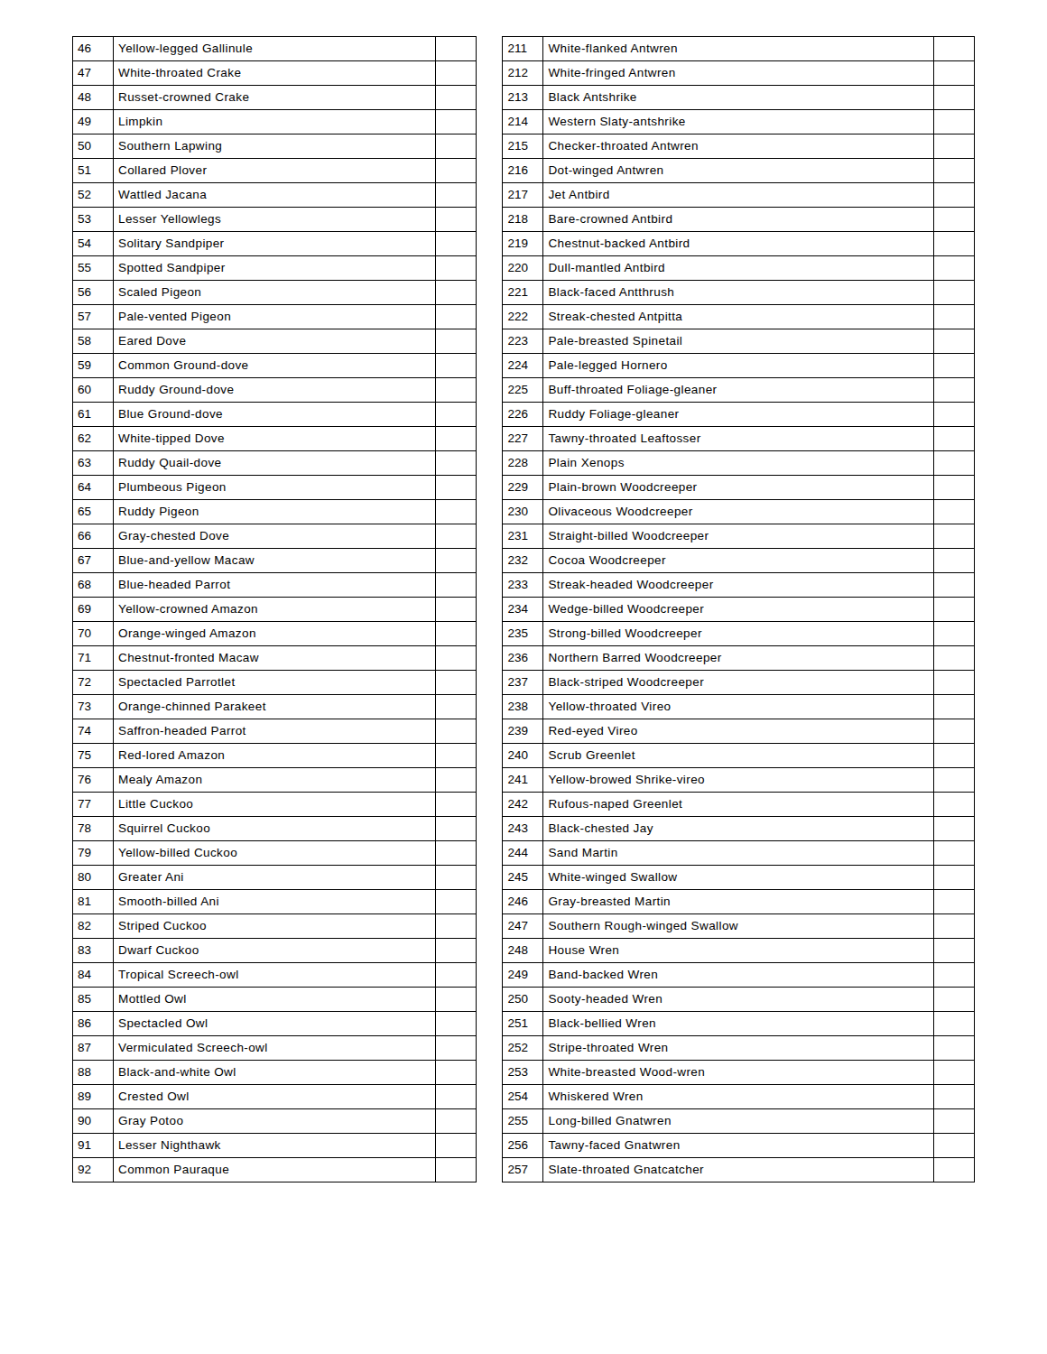| / 46 / Yellow-legged Gallinule / / / 47 / White-throated Crake / / / 48 / Russet-crowned Crake / / / 49 / Limpkin / / / 50 / Southern Lapwing / / / 51 / Collared Plover / / / 52 / Wattled Jacana / / / 53 / Lesser Yellowlegs / / / 54 / Solitary Sandpiper / / / 55 / Spotted Sandpiper / / / 56 / Scaled Pigeon / / / 57 / Pale-vented Pigeon / / / 58 / Eared Dove / / / 59 / Common Ground-dove / / / 60 / Ruddy Ground-dove / / / 61 / Blue Ground-dove / / / 62 / White-tipped Dove / / / 63 / Ruddy Quail-dove / / / 64 / Plumbeous Pigeon / / / 65 / Ruddy Pigeon / / / 66 / Gray-chested Dove / / / 67 / Blue-and-yellow Macaw / / / 68 / Blue-headed Parrot / / / 69 / Yellow-crowned Amazon / / / 70 / Orange-winged Amazon / / / 71 / Chestnut-fronted Macaw / / / 72 / Spectacled Parrotlet / / / 73 / Orange-chinned Parakeet / / / 74 / Saffron-headed Parrot / / / 75 / Red-lored Amazon / / / 76 / Mealy Amazon / / / 77 / Little Cuckoo / / / 78 / Squirrel Cuckoo / / / 79 / Yellow-billed Cuckoo / / / 80 / Greater Ani / / / 81 / Smooth-billed Ani / / / 82 / Striped Cuckoo / / / 83 / Dwarf Cuckoo / / / 84 / Tropical Screech-owl / / / 85 / Mottled Owl / / / 86 / Spectacled Owl / / / 87 / Vermiculated Screech-owl / / / 88 / Black-and-white Owl / / / 89 / Crested Owl / / / 90 / Gray Potoo / / / 91 / Lesser Nighthawk / / / 92 / Common Pauraque / / | | / 211 / White-flanked Antwren / / / 212 / White-fringed Antwren / / / 213 / Black Antshrike / / / 214 / Western Slaty-antshrike / / / 215 / Checker-throated Antwren / / / 216 / Dot-winged Antwren / / / 217 / Jet Antbird / / / 218 / Bare-crowned Antbird / / / 219 / Chestnut-backed Antbird / / / 220 / Dull-mantled Antbird / / / 221 / Black-faced Antthrush / / / 222 / Streak-chested Antpitta / / / 223 / Pale-breasted Spinetail / / / 224 / Pale-legged Hornero / / / 225 / Buff-throated Foliage-gleaner / / / 226 / Ruddy Foliage-gleaner / / / 227 / Tawny-throated Leaftosser / / / 228 / Plain Xenops / / / 229 / Plain-brown Woodcreeper / / / 230 / Olivaceous Woodcreeper / / / 231 / Straight-billed Woodcreeper / / / 232 / Cocoa Woodcreeper / / / 233 / Streak-headed Woodcreeper / / / 234 / Wedge-billed Woodcreeper / / / 235 / Strong-billed Woodcreeper / / / 236 / Northern Barred Woodcreeper / / / 237 / Black-striped Woodcreeper / / / 238 / Yellow-throated Vireo / / / 239 / Red-eyed Vireo / / / 240 / Scrub Greenlet / / / 241 / Yellow-browed Shrike-vireo / / / 242 / Rufous-naped Greenlet / / / 243 / Black-chested Jay / / / 244 / Sand Martin / / / 245 / White-winged Swallow / / / 246 / Gray-breasted Martin / / / 247 / Southern Rough-winged Swallow / / / 248 / House Wren / / / 249 / Band-backed Wren / / / 250 / Sooty-headed Wren / / / 251 / Black-bellied Wren / / / 252 / Stripe-throated Wren / / / 253 / White-breasted Wood-wren / / / 254 / Whiskered Wren / / / 255 / Long-billed Gnatwren / / / 256 / Tawny-faced Gnatwren / / / 257 / Slate-throated Gnatcatcher / / |